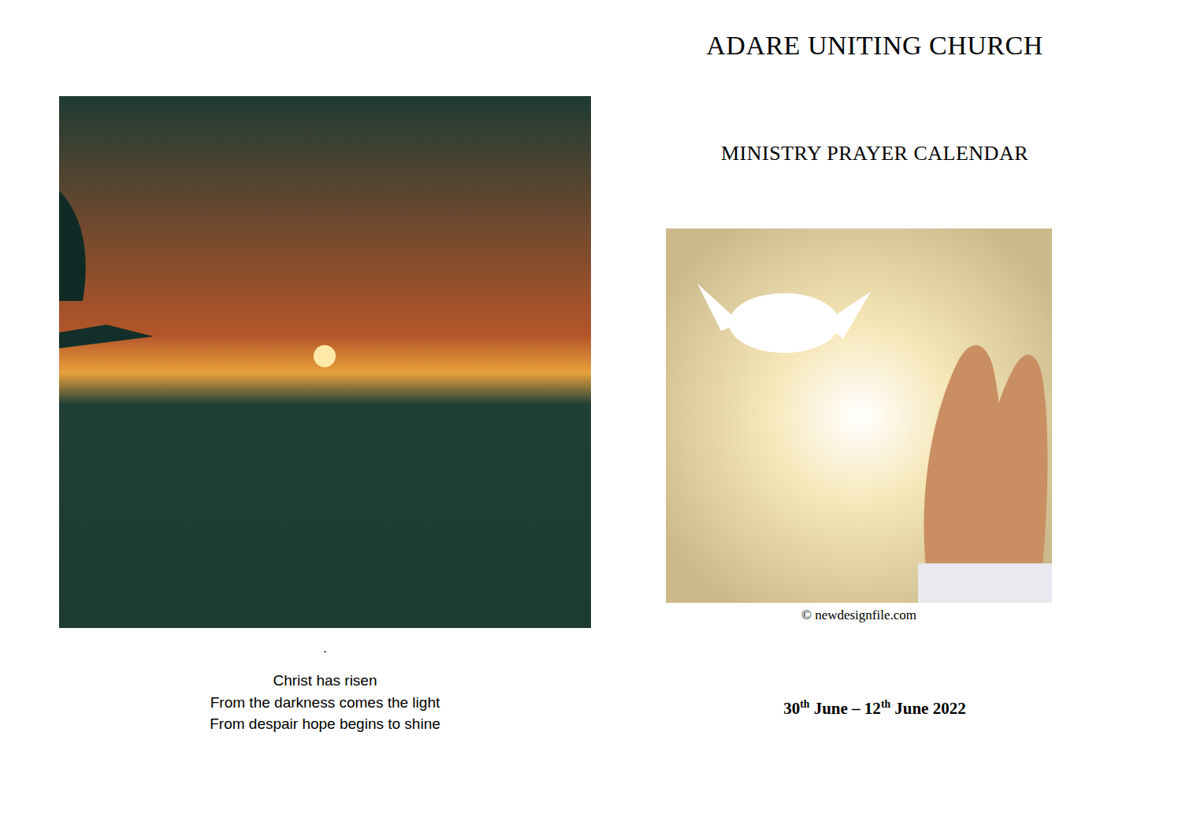ADARE UNITING CHURCH
MINISTRY PRAYER CALENDAR
© newdesignfile.com
30th June – 12th June 2022
.
Christ has risen
From the darkness comes the light
From despair hope begins to shine